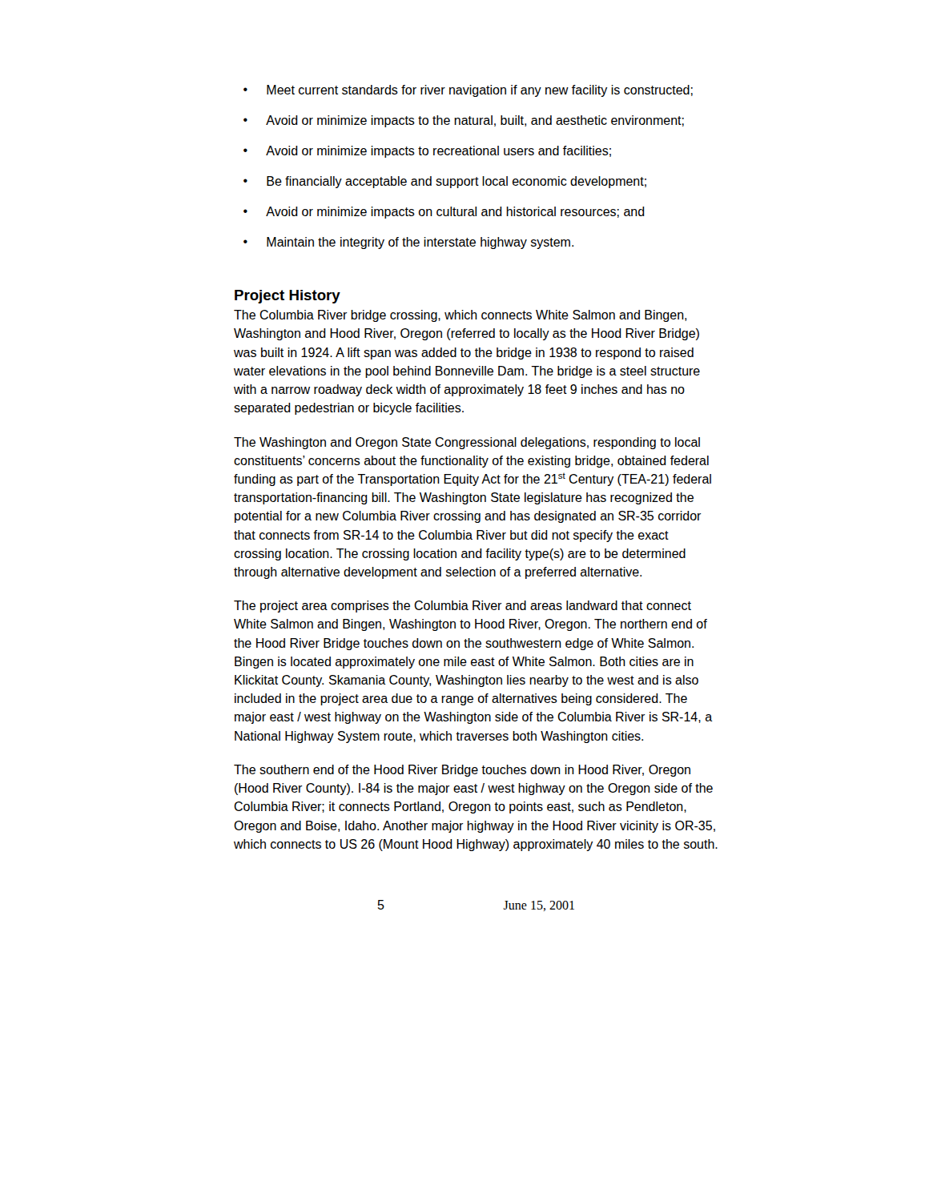Meet current standards for river navigation if any new facility is constructed;
Avoid or minimize impacts to the natural, built, and aesthetic environment;
Avoid or minimize impacts to recreational users and facilities;
Be financially acceptable and support local economic development;
Avoid or minimize impacts on cultural and historical resources; and
Maintain the integrity of the interstate highway system.
Project History
The Columbia River bridge crossing, which connects White Salmon and Bingen, Washington and Hood River, Oregon (referred to locally as the Hood River Bridge) was built in 1924. A lift span was added to the bridge in 1938 to respond to raised water elevations in the pool behind Bonneville Dam. The bridge is a steel structure with a narrow roadway deck width of approximately 18 feet 9 inches and has no separated pedestrian or bicycle facilities.
The Washington and Oregon State Congressional delegations, responding to local constituents’ concerns about the functionality of the existing bridge, obtained federal funding as part of the Transportation Equity Act for the 21st Century (TEA-21) federal transportation-financing bill. The Washington State legislature has recognized the potential for a new Columbia River crossing and has designated an SR-35 corridor that connects from SR-14 to the Columbia River but did not specify the exact crossing location. The crossing location and facility type(s) are to be determined through alternative development and selection of a preferred alternative.
The project area comprises the Columbia River and areas landward that connect White Salmon and Bingen, Washington to Hood River, Oregon. The northern end of the Hood River Bridge touches down on the southwestern edge of White Salmon. Bingen is located approximately one mile east of White Salmon. Both cities are in Klickitat County. Skamania County, Washington lies nearby to the west and is also included in the project area due to a range of alternatives being considered. The major east / west highway on the Washington side of the Columbia River is SR-14, a National Highway System route, which traverses both Washington cities.
The southern end of the Hood River Bridge touches down in Hood River, Oregon (Hood River County). I-84 is the major east / west highway on the Oregon side of the Columbia River; it connects Portland, Oregon to points east, such as Pendleton, Oregon and Boise, Idaho. Another major highway in the Hood River vicinity is OR-35, which connects to US 26 (Mount Hood Highway) approximately 40 miles to the south.
5 June 15, 2001